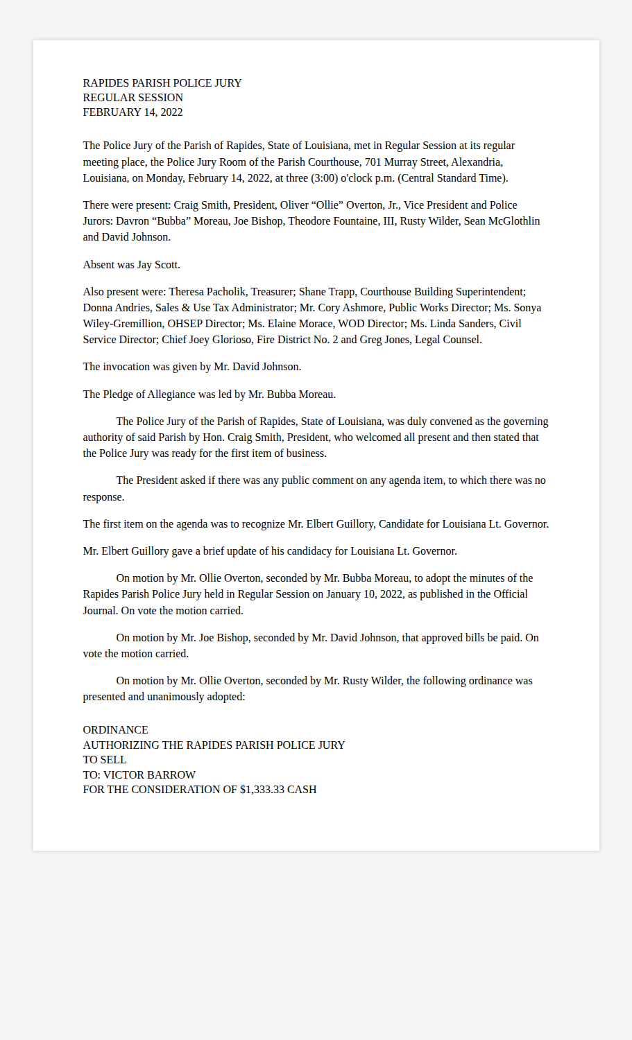RAPIDES PARISH POLICE JURY
REGULAR SESSION
FEBRUARY 14, 2022
The Police Jury of the Parish of Rapides, State of Louisiana, met in Regular Session at its regular meeting place, the Police Jury Room of the Parish Courthouse, 701 Murray Street, Alexandria, Louisiana, on Monday, February 14, 2022, at three (3:00) o'clock p.m. (Central Standard Time).
There were present: Craig Smith, President, Oliver “Ollie” Overton, Jr., Vice President and Police Jurors: Davron “Bubba” Moreau, Joe Bishop, Theodore Fountaine, III, Rusty Wilder, Sean McGlothlin and David Johnson.
Absent was Jay Scott.
Also present were: Theresa Pacholik, Treasurer; Shane Trapp, Courthouse Building Superintendent; Donna Andries, Sales & Use Tax Administrator; Mr. Cory Ashmore, Public Works Director; Ms. Sonya Wiley-Gremillion, OHSEP Director; Ms. Elaine Morace, WOD Director; Ms. Linda Sanders, Civil Service Director; Chief Joey Glorioso, Fire District No. 2 and Greg Jones, Legal Counsel.
The invocation was given by Mr. David Johnson.
The Pledge of Allegiance was led by Mr. Bubba Moreau.
The Police Jury of the Parish of Rapides, State of Louisiana, was duly convened as the governing authority of said Parish by Hon. Craig Smith, President, who welcomed all present and then stated that the Police Jury was ready for the first item of business.
The President asked if there was any public comment on any agenda item, to which there was no response.
The first item on the agenda was to recognize Mr. Elbert Guillory, Candidate for Louisiana Lt. Governor.
Mr. Elbert Guillory gave a brief update of his candidacy for Louisiana Lt. Governor.
On motion by Mr. Ollie Overton, seconded by Mr. Bubba Moreau, to adopt the minutes of the Rapides Parish Police Jury held in Regular Session on January 10, 2022, as published in the Official Journal. On vote the motion carried.
On motion by Mr. Joe Bishop, seconded by Mr. David Johnson, that approved bills be paid. On vote the motion carried.
On motion by Mr. Ollie Overton, seconded by Mr. Rusty Wilder, the following ordinance was presented and unanimously adopted:
ORDINANCE
AUTHORIZING THE RAPIDES PARISH POLICE JURY
TO SELL
TO: VICTOR BARROW
FOR THE CONSIDERATION OF $1,333.33 CASH